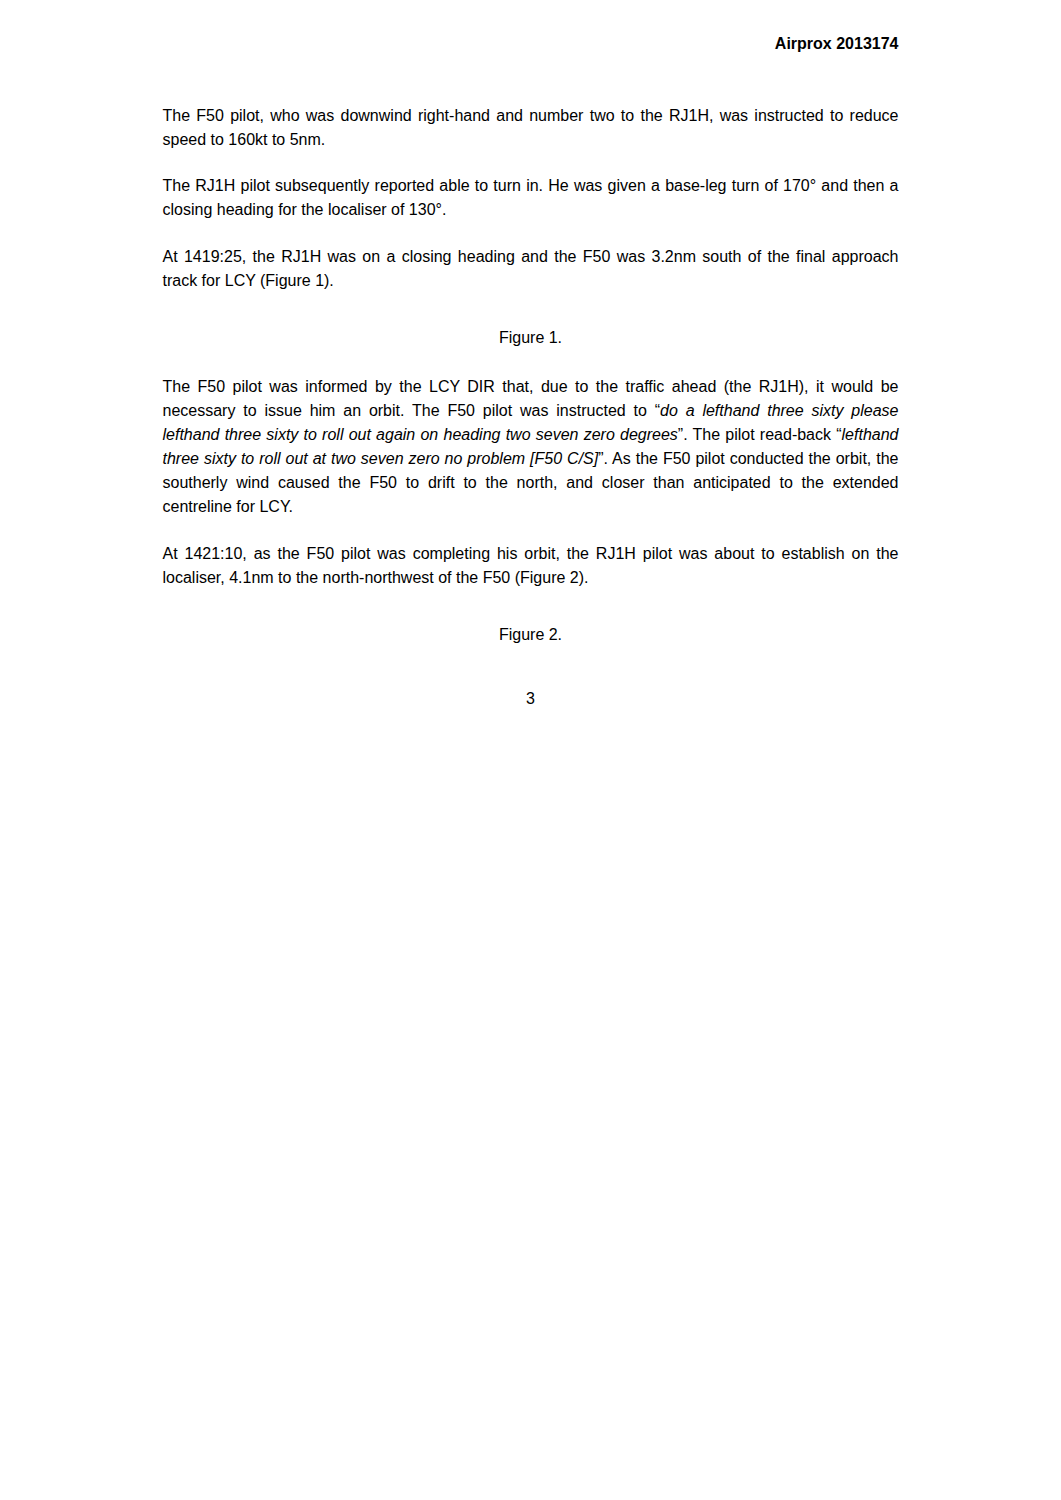Airprox 2013174
The F50 pilot, who was downwind right-hand and number two to the RJ1H, was instructed to reduce speed to 160kt to 5nm.
The RJ1H pilot subsequently reported able to turn in. He was given a base-leg turn of 170° and then a closing heading for the localiser of 130°.
At 1419:25, the RJ1H was on a closing heading and the F50 was 3.2nm south of the final approach track for LCY (Figure 1).
Figure 1.
The F50 pilot was informed by the LCY DIR that, due to the traffic ahead (the RJ1H), it would be necessary to issue him an orbit. The F50 pilot was instructed to “do a lefthand three sixty please lefthand three sixty to roll out again on heading two seven zero degrees”. The pilot read-back “lefthand three sixty to roll out at two seven zero no problem [F50 C/S]”. As the F50 pilot conducted the orbit, the southerly wind caused the F50 to drift to the north, and closer than anticipated to the extended centreline for LCY.
At 1421:10, as the F50 pilot was completing his orbit, the RJ1H pilot was about to establish on the localiser, 4.1nm to the north-northwest of the F50 (Figure 2).
Figure 2.
3